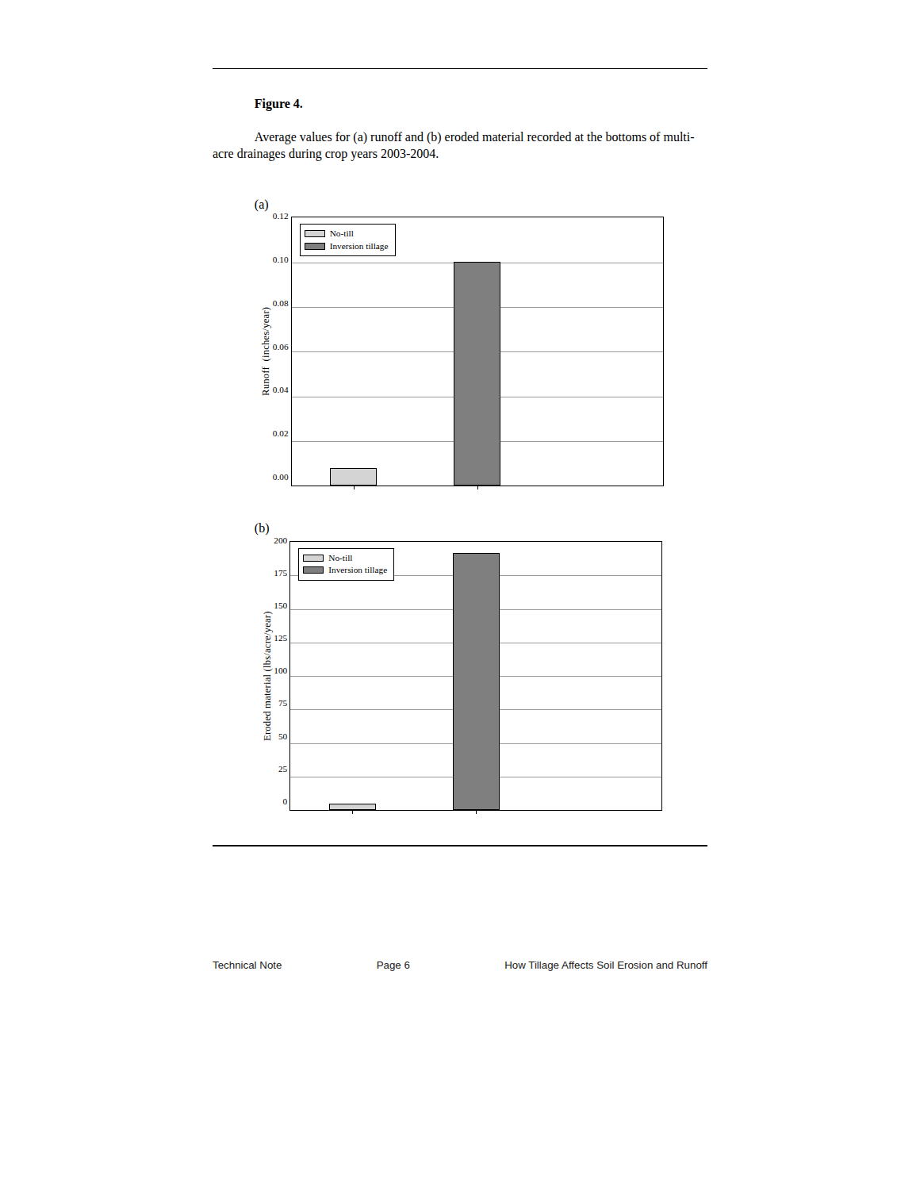Figure 4.
Average values for (a) runoff and (b) eroded material recorded at the bottoms of multi-acre drainages during crop years 2003-2004.
(a)
Runoff (inches/year)
0.12 0.10 0.08 0.06 0.04 0.02 0.00
No-till
Inversion tillage
(b)
Eroded material (lbs/acre/year)
200 175 150 125 100 75 50 25 0
No-till
Inversion tillage
Technical Note
Page 6
How Tillage Affects Soil Erosion and Runoff